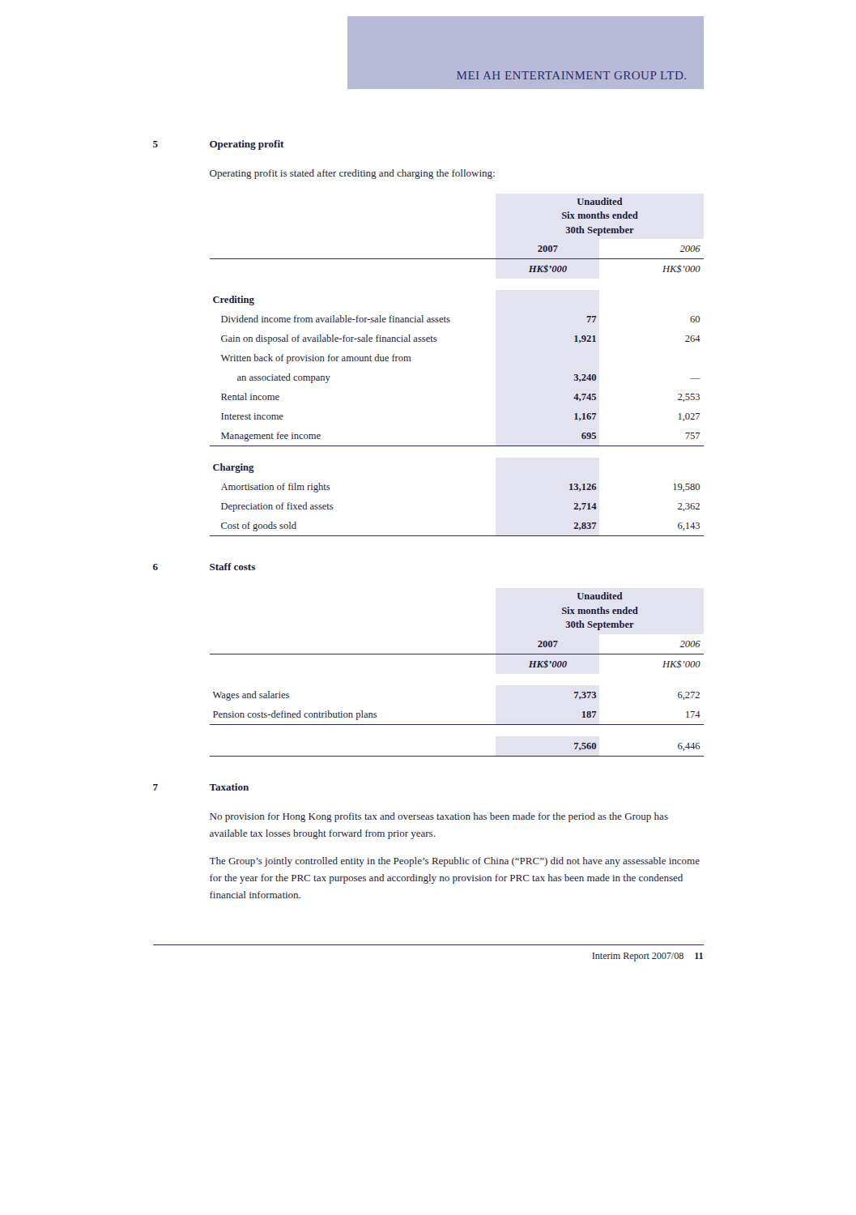Mei Ah Entertainment Group Ltd.
5
Operating profit
Operating profit is stated after crediting and charging the following:
| | Unaudited Six months ended 30th September |
| | 2007 | 2006 |
| | HK$’000 | HK$’000 |
| Crediting | | |
| Dividend income from available-for-sale financial assets | 77 | 60 |
| Gain on disposal of available-for-sale financial assets | 1,921 | 264 |
| Written back of provision for amount due from | | |
| an associated company | 3,240 | — |
| Rental income | 4,745 | 2,553 |
| Interest income | 1,167 | 1,027 |
| Management fee income | 695 | 757 |
| Charging | | |
| Amortisation of film rights | 13,126 | 19,580 |
| Depreciation of fixed assets | 2,714 | 2,362 |
| Cost of goods sold | 2,837 | 6,143 |
6
Staff costs
| | Unaudited Six months ended 30th September |
| | 2007 | 2006 |
| | HK$’000 | HK$’000 |
| Wages and salaries | 7,373 | 6,272 |
| Pension costs-defined contribution plans | 187 | 174 |
| | 7,560 | 6,446 |
7
Taxation
No provision for Hong Kong profits tax and overseas taxation has been made for the period as the Group has available tax losses brought forward from prior years.
The Group’s jointly controlled entity in the People’s Republic of China (“PRC”) did not have any assessable income for the year for the PRC tax purposes and accordingly no provision for PRC tax has been made in the condensed financial information.
Interim Report 2007/08 11